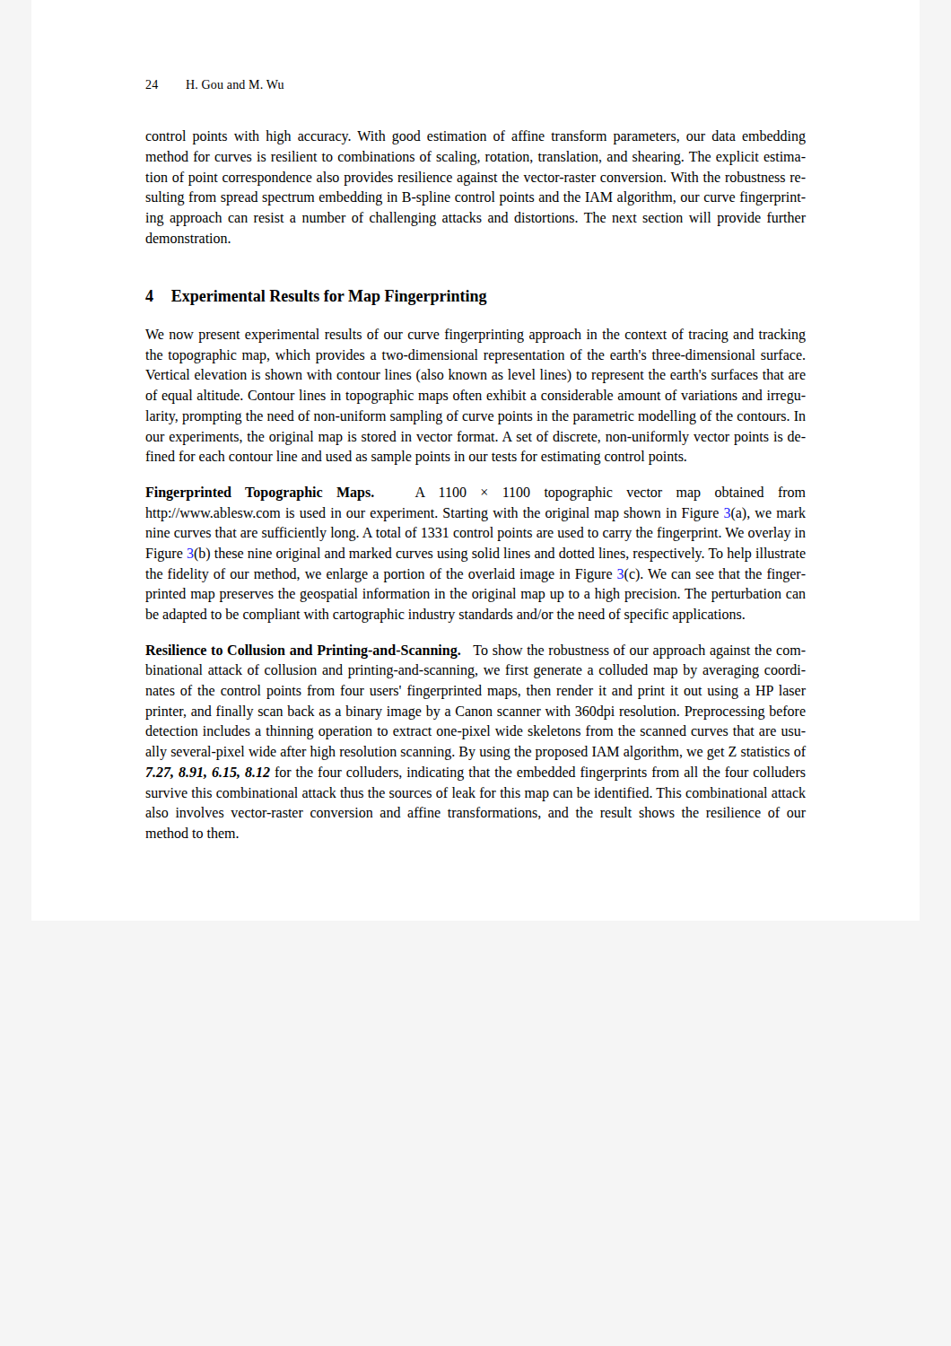24 H. Gou and M. Wu
control points with high accuracy. With good estimation of affine transform parameters, our data embedding method for curves is resilient to combinations of scaling, rotation, translation, and shearing. The explicit estimation of point correspondence also provides resilience against the vector-raster conversion. With the robustness resulting from spread spectrum embedding in B-spline control points and the IAM algorithm, our curve fingerprinting approach can resist a number of challenging attacks and distortions. The next section will provide further demonstration.
4 Experimental Results for Map Fingerprinting
We now present experimental results of our curve fingerprinting approach in the context of tracing and tracking the topographic map, which provides a two-dimensional representation of the earth's three-dimensional surface. Vertical elevation is shown with contour lines (also known as level lines) to represent the earth's surfaces that are of equal altitude. Contour lines in topographic maps often exhibit a considerable amount of variations and irregularity, prompting the need of non-uniform sampling of curve points in the parametric modelling of the contours. In our experiments, the original map is stored in vector format. A set of discrete, non-uniformly vector points is defined for each contour line and used as sample points in our tests for estimating control points.
Fingerprinted Topographic Maps. A 1100 × 1100 topographic vector map obtained from http://www.ablesw.com is used in our experiment. Starting with the original map shown in Figure 3(a), we mark nine curves that are sufficiently long. A total of 1331 control points are used to carry the fingerprint. We overlay in Figure 3(b) these nine original and marked curves using solid lines and dotted lines, respectively. To help illustrate the fidelity of our method, we enlarge a portion of the overlaid image in Figure 3(c). We can see that the fingerprinted map preserves the geospatial information in the original map up to a high precision. The perturbation can be adapted to be compliant with cartographic industry standards and/or the need of specific applications.
Resilience to Collusion and Printing-and-Scanning. To show the robustness of our approach against the combinational attack of collusion and printing-and-scanning, we first generate a colluded map by averaging coordinates of the control points from four users' fingerprinted maps, then render it and print it out using a HP laser printer, and finally scan back as a binary image by a Canon scanner with 360dpi resolution. Preprocessing before detection includes a thinning operation to extract one-pixel wide skeletons from the scanned curves that are usually several-pixel wide after high resolution scanning. By using the proposed IAM algorithm, we get Z statistics of 7.27, 8.91, 6.15, 8.12 for the four colluders, indicating that the embedded fingerprints from all the four colluders survive this combinational attack thus the sources of leak for this map can be identified. This combinational attack also involves vector-raster conversion and affine transformations, and the result shows the resilience of our method to them.